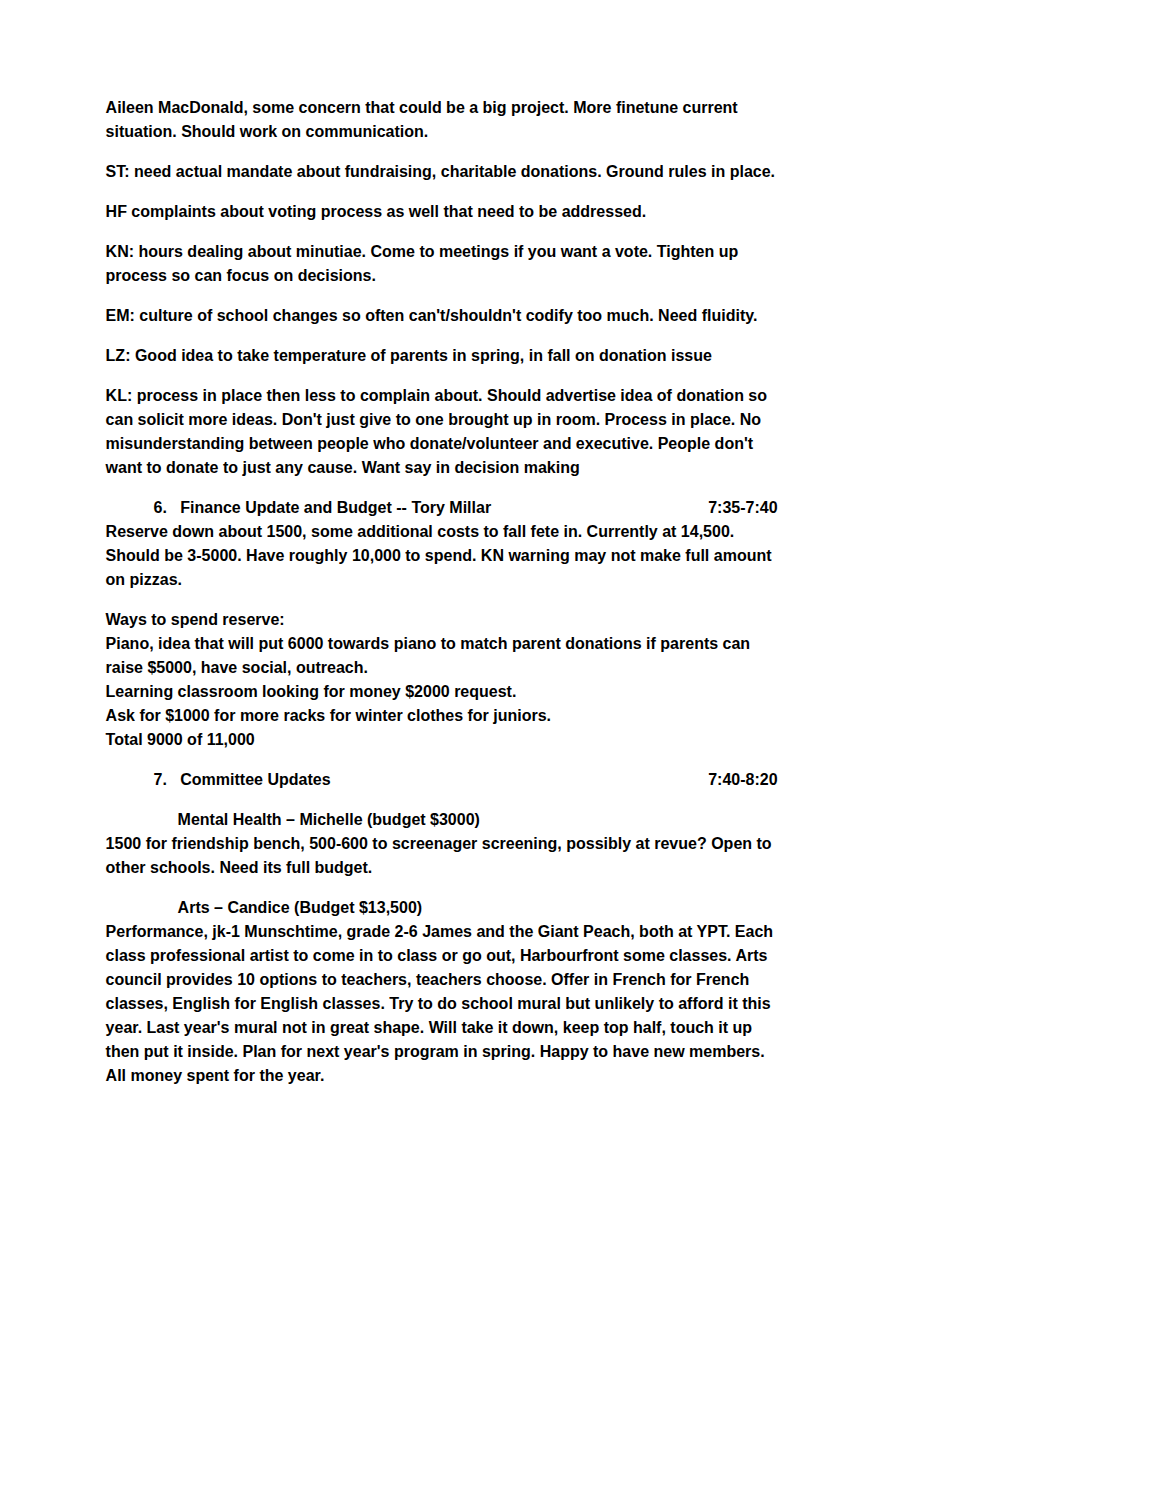Aileen MacDonald, some concern that could be a big project. More finetune current situation. Should work on communication.
ST: need actual mandate about fundraising, charitable donations. Ground rules in place.
HF complaints about voting process as well that need to be addressed.
KN: hours dealing about minutiae. Come to meetings if you want a vote. Tighten up process so can focus on decisions.
EM: culture of school changes so often can't/shouldn't codify too much. Need fluidity.
LZ: Good idea to take temperature of parents in spring, in fall on donation issue
KL: process in place then less to complain about. Should advertise idea of donation so can solicit more ideas. Don't just give to one brought up in room. Process in place. No misunderstanding between people who donate/volunteer and executive. People don't want to donate to just any cause. Want say in decision making
6. Finance Update and Budget -- Tory Millar 7:35-7:40
Reserve down about 1500, some additional costs to fall fete in. Currently at 14,500. Should be 3-5000. Have roughly 10,000 to spend. KN warning may not make full amount on pizzas.
Ways to spend reserve:
Piano, idea that will put 6000 towards piano to match parent donations if parents can raise $5000, have social, outreach.
Learning classroom looking for money $2000 request.
Ask for $1000 for more racks for winter clothes for juniors.
Total 9000 of 11,000
7. Committee Updates 7:40-8:20
Mental Health – Michelle (budget $3000)
1500 for friendship bench, 500-600 to screenager screening, possibly at revue? Open to other schools. Need its full budget.
Arts – Candice (Budget $13,500)
Performance, jk-1 Munschtime, grade 2-6 James and the Giant Peach, both at YPT. Each class professional artist to come in to class or go out, Harbourfront some classes. Arts council provides 10 options to teachers, teachers choose. Offer in French for French classes, English for English classes. Try to do school mural but unlikely to afford it this year. Last year's mural not in great shape. Will take it down, keep top half, touch it up then put it inside. Plan for next year's program in spring. Happy to have new members. All money spent for the year.